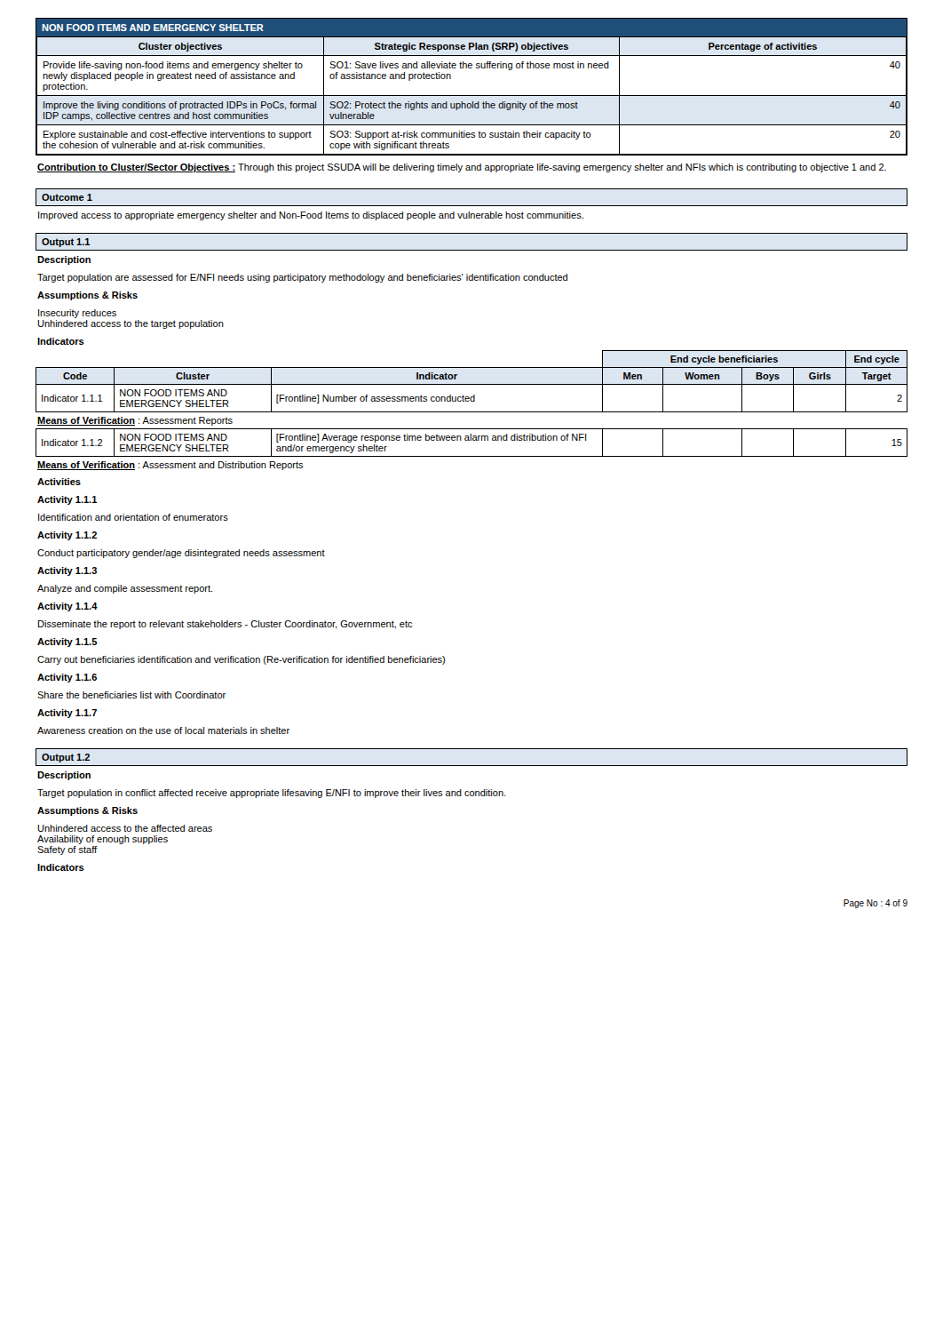| NON FOOD ITEMS AND EMERGENCY SHELTER |
| / Cluster objectives / Strategic Response Plan (SRP) objectives / Percentage of activities / / --- / --- / --- / / Provide life-saving non-food items and emergency shelter to newly displaced people in greatest need of assistance and protection. / SO1: Save lives and alleviate the suffering of those most in need of assistance and protection / 40 / / Improve the living conditions of protracted IDPs in PoCs, formal IDP camps, collective centres and host communities / SO2: Protect the rights and uphold the dignity of the most vulnerable / 40 / / Explore sustainable and cost-effective interventions to support the cohesion of vulnerable and at-risk communities. / SO3: Support at-risk communities to sustain their capacity to cope with significant threats / 20 / |
Contribution to Cluster/Sector Objectives : Through this project SSUDA will be delivering timely and appropriate life-saving emergency shelter and NFIs which is contributing to objective 1 and 2.
Outcome 1
Improved access to appropriate emergency shelter and Non-Food Items to displaced people and vulnerable host communities.
Output 1.1
Description
Target population are assessed for E/NFI needs using participatory methodology and beneficiaries' identification conducted
Assumptions & Risks
Insecurity reduces
Unhindered access to the target population
Indicators
| | End cycle beneficiaries | End cycle |
| --- | --- | --- |
| Code | Cluster | Indicator | Men | Women | Boys | Girls | Target |
| Indicator 1.1.1 | NON FOOD ITEMS AND EMERGENCY SHELTER | [Frontline] Number of assessments conducted | | | | | 2 |
Means of Verification : Assessment Reports
| Indicator 1.1.2 | NON FOOD ITEMS AND EMERGENCY SHELTER | [Frontline] Average response time between alarm and distribution of NFI and/or emergency shelter | | | | | 15 |
Means of Verification : Assessment and Distribution Reports
Activities
Activity 1.1.1
Identification and orientation of enumerators
Activity 1.1.2
Conduct participatory gender/age disintegrated needs assessment
Activity 1.1.3
Analyze and compile assessment report.
Activity 1.1.4
Disseminate the report to relevant stakeholders - Cluster Coordinator, Government, etc
Activity 1.1.5
Carry out beneficiaries identification and verification (Re-verification for identified beneficiaries)
Activity 1.1.6
Share the beneficiaries list with Coordinator
Activity 1.1.7
Awareness creation on the use of local materials in shelter
Output 1.2
Description
Target population in conflict affected receive appropriate lifesaving E/NFI to improve their lives and condition.
Assumptions & Risks
Unhindered access to the affected areas
Availability of enough supplies
Safety of staff
Indicators
Page No : 4 of 9